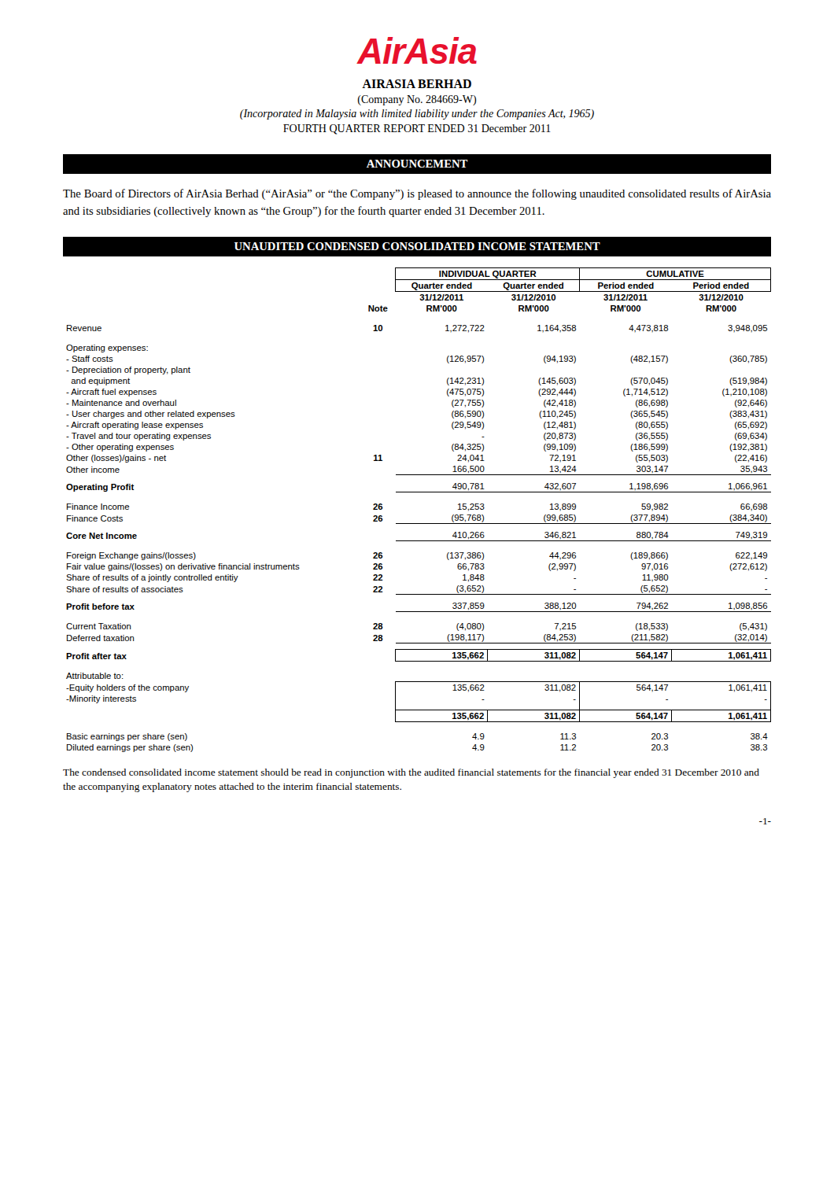AirAsia
AIRASIA BERHAD
(Company No. 284669-W)
(Incorporated in Malaysia with limited liability under the Companies Act, 1965)
FOURTH QUARTER REPORT ENDED 31 December 2011
ANNOUNCEMENT
The Board of Directors of AirAsia Berhad (“AirAsia” or “the Company”) is pleased to announce the following unaudited consolidated results of AirAsia and its subsidiaries (collectively known as “the Group”) for the fourth quarter ended 31 December 2011.
UNAUDITED CONDENSED CONSOLIDATED INCOME STATEMENT
| | | INDIVIDUAL QUARTER | CUMULATIVE |
| | | Quarter ended | Quarter ended | Period ended | Period ended |
| | | 31/12/2011 | 31/12/2010 | 31/12/2011 | 31/12/2010 |
| | Note | RM'000 | RM'000 | RM'000 | RM'000 |
| Revenue | 10 | 1,272,722 | 1,164,358 | 4,473,818 | 3,948,095 |
| Operating expenses: | | | | | |
| - Staff costs | | (126,957) | (94,193) | (482,157) | (360,785) |
| - Depreciation of property, plant | | | | | |
| and equipment | | (142,231) | (145,603) | (570,045) | (519,984) |
| - Aircraft fuel expenses | | (475,075) | (292,444) | (1,714,512) | (1,210,108) |
| - Maintenance and overhaul | | (27,755) | (42,418) | (86,698) | (92,646) |
| - User charges and other related expenses | | (86,590) | (110,245) | (365,545) | (383,431) |
| - Aircraft operating lease expenses | | (29,549) | (12,481) | (80,655) | (65,692) |
| - Travel and tour operating expenses | | - | (20,873) | (36,555) | (69,634) |
| - Other operating expenses | | (84,325) | (99,109) | (186,599) | (192,381) |
| Other (losses)/gains - net | 11 | 24,041 | 72,191 | (55,503) | (22,416) |
| Other income | | 166,500 | 13,424 | 303,147 | 35,943 |
| Operating Profit | | 490,781 | 432,607 | 1,198,696 | 1,066,961 |
| Finance Income | 26 | 15,253 | 13,899 | 59,982 | 66,698 |
| Finance Costs | 26 | (95,768) | (99,685) | (377,894) | (384,340) |
| Core Net Income | | 410,266 | 346,821 | 880,784 | 749,319 |
| Foreign Exchange gains/(losses) | 26 | (137,386) | 44,296 | (189,866) | 622,149 |
| Fair value gains/(losses) on derivative financial instruments | 26 | 66,783 | (2,997) | 97,016 | (272,612) |
| Share of results of a jointly controlled entitiy | 22 | 1,848 | - | 11,980 | - |
| Share of results of associates | 22 | (3,652) | - | (5,652) | - |
| Profit before tax | | 337,859 | 388,120 | 794,262 | 1,098,856 |
| Current Taxation | 28 | (4,080) | 7,215 | (18,533) | (5,431) |
| Deferred taxation | 28 | (198,117) | (84,253) | (211,582) | (32,014) |
| Profit after tax | | 135,662 | 311,082 | 564,147 | 1,061,411 |
| Attributable to: | | | | | |
| -Equity holders of the company | | 135,662 | 311,082 | 564,147 | 1,061,411 |
| -Minority interests | | - | - | - | - |
| | | 135,662 | 311,082 | 564,147 | 1,061,411 |
| Basic earnings per share (sen) | | 4.9 | 11.3 | 20.3 | 38.4 |
| Diluted earnings per share (sen) | | 4.9 | 11.2 | 20.3 | 38.3 |
The condensed consolidated income statement should be read in conjunction with the audited financial statements for the financial year ended 31 December 2010 and the accompanying explanatory notes attached to the interim financial statements.
-1-